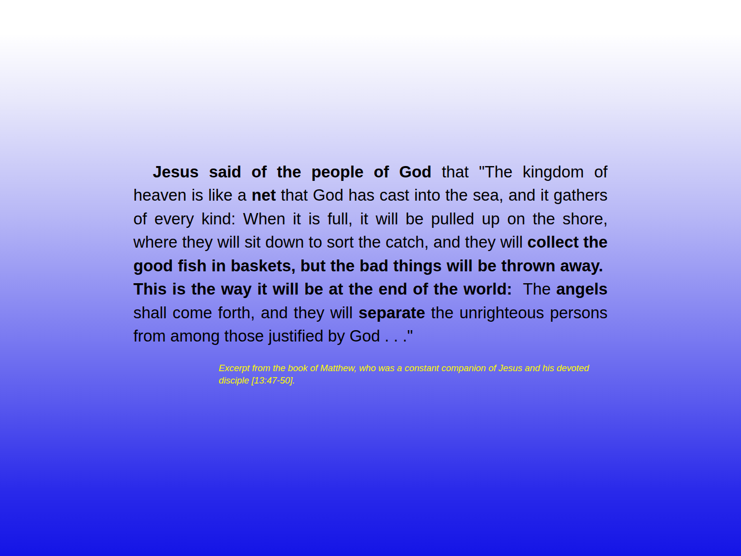Jesus said of the people of God that "The kingdom of heaven is like a net that God has cast into the sea, and it gathers of every kind: When it is full, it will be pulled up on the shore, where they will sit down to sort the catch, and they will collect the good fish in baskets, but the bad things will be thrown away. This is the way it will be at the end of the world: The angels shall come forth, and they will separate the unrighteous persons from among those justified by God . . ."
Excerpt from the book of Matthew, who was a constant companion of Jesus and his devoted disciple [13:47-50].